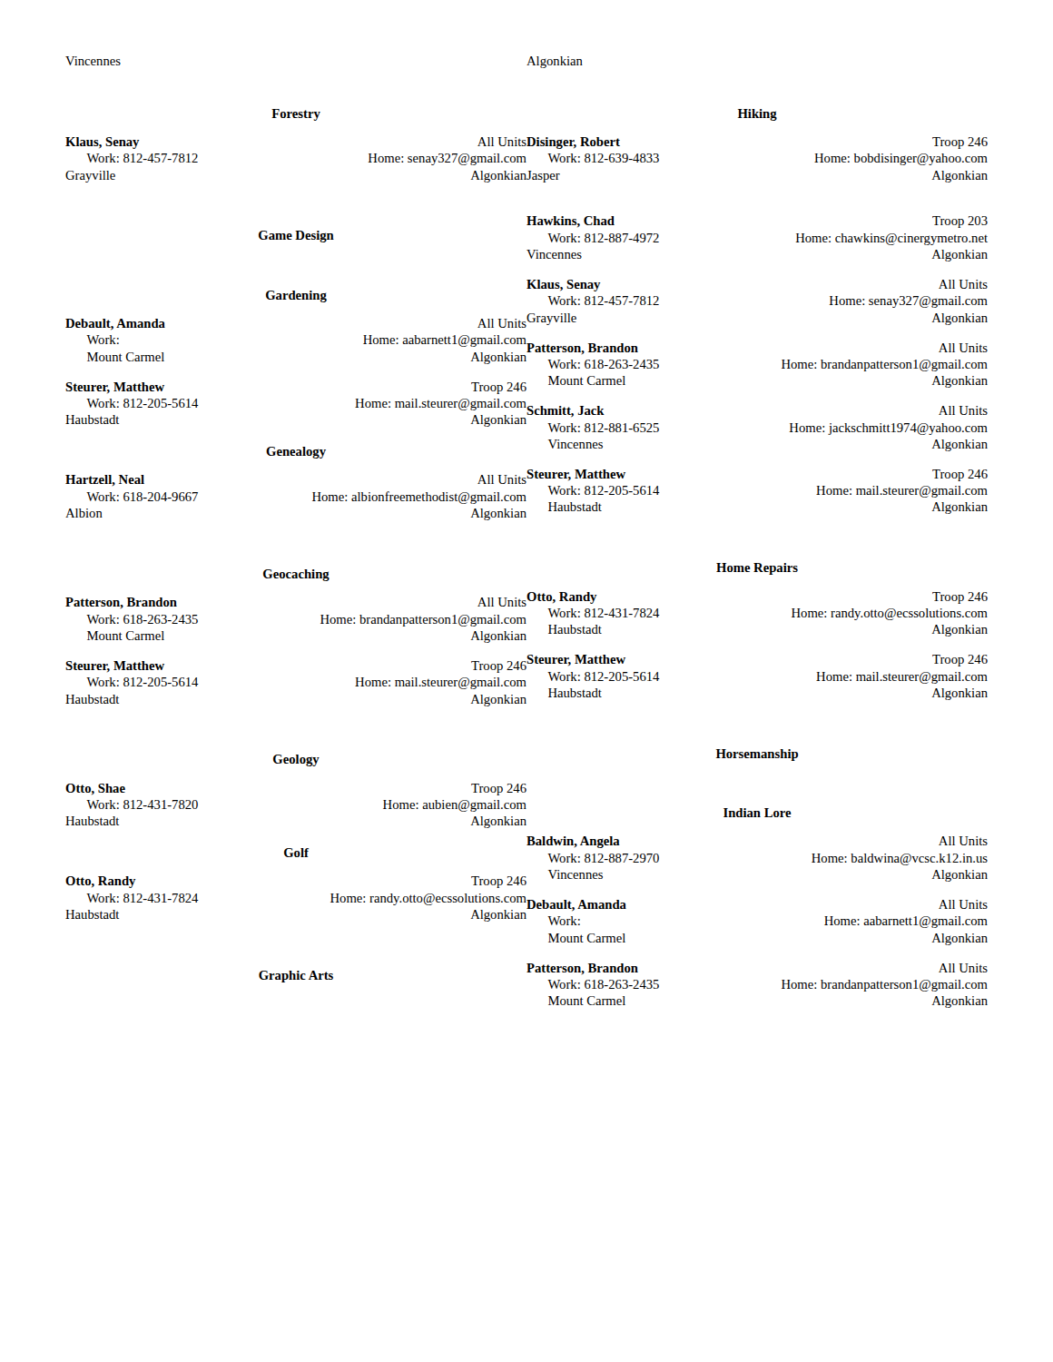| Vincennes | Algonkian |
| Forestry Klaus, Senay All Units Work: 812-457-7812 Home: senay327@gmail.com Grayville Algonkian Game Design Gardening Debault, Amanda All Units Work: Home: aabarnett1@gmail.com Mount Carmel Algonkian Steurer, Matthew Troop 246 Work: 812-205-5614 Home: mail.steurer@gmail.com Haubstadt Algonkian Genealogy Hartzell, Neal All Units Work: 618-204-9667 Home: albionfreemethodist@gmail.com Albion Algonkian Geocaching Patterson, Brandon All Units Work: 618-263-2435 Home: brandanpatterson1@gmail.com Mount Carmel Algonkian Steurer, Matthew Troop 246 Work: 812-205-5614 Home: mail.steurer@gmail.com Haubstadt Algonkian Geology Otto, Shae Troop 246 Work: 812-431-7820 Home: aubien@gmail.com Haubstadt Algonkian Golf Otto, Randy Troop 246 Work: 812-431-7824 Home: randy.otto@ecssolutions.com Haubstadt Algonkian Graphic Arts | Hiking Disinger, Robert Troop 246 Work: 812-639-4833 Home: bobdisinger@yahoo.com Jasper Algonkian Hawkins, Chad Troop 203 Work: 812-887-4972 Home: chawkins@cinergymetro.net Vincennes Algonkian Klaus, Senay All Units Work: 812-457-7812 Home: senay327@gmail.com Grayville Algonkian Patterson, Brandon All Units Work: 618-263-2435 Home: brandanpatterson1@gmail.com Mount Carmel Algonkian Schmitt, Jack All Units Work: 812-881-6525 Home: jackschmitt1974@yahoo.com Vincennes Algonkian Steurer, Matthew Troop 246 Work: 812-205-5614 Home: mail.steurer@gmail.com Haubstadt Algonkian Home Repairs Otto, Randy Troop 246 Work: 812-431-7824 Home: randy.otto@ecssolutions.com Haubstadt Algonkian Steurer, Matthew Troop 246 Work: 812-205-5614 Home: mail.steurer@gmail.com Haubstadt Algonkian Horsemanship Indian Lore Baldwin, Angela All Units Work: 812-887-2970 Home: baldwina@vcsc.k12.in.us Vincennes Algonkian Debault, Amanda All Units Work: Home: aabarnett1@gmail.com Mount Carmel Algonkian Patterson, Brandon All Units Work: 618-263-2435 Home: brandanpatterson1@gmail.com Mount Carmel Algonkian |